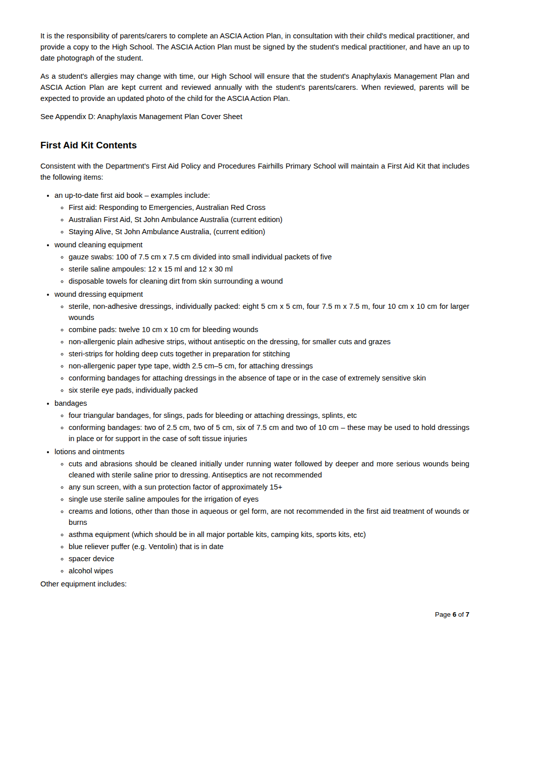It is the responsibility of parents/carers to complete an ASCIA Action Plan, in consultation with their child's medical practitioner, and provide a copy to the High School. The ASCIA Action Plan must be signed by the student's medical practitioner, and have an up to date photograph of the student.
As a student's allergies may change with time, our High School will ensure that the student's Anaphylaxis Management Plan and ASCIA Action Plan are kept current and reviewed annually with the student's parents/carers. When reviewed, parents will be expected to provide an updated photo of the child for the ASCIA Action Plan.
See Appendix D: Anaphylaxis Management Plan Cover Sheet
First Aid Kit Contents
Consistent with the Department's First Aid Policy and Procedures Fairhills Primary School will maintain a First Aid Kit that includes the following items:
an up-to-date first aid book – examples include:
First aid: Responding to Emergencies, Australian Red Cross
Australian First Aid, St John Ambulance Australia (current edition)
Staying Alive, St John Ambulance Australia, (current edition)
wound cleaning equipment
gauze swabs: 100 of 7.5 cm x 7.5 cm divided into small individual packets of five
sterile saline ampoules: 12 x 15 ml and 12 x 30 ml
disposable towels for cleaning dirt from skin surrounding a wound
wound dressing equipment
sterile, non-adhesive dressings, individually packed: eight 5 cm x 5 cm, four 7.5 m x 7.5 m, four 10 cm x 10 cm for larger wounds
combine pads: twelve 10 cm x 10 cm for bleeding wounds
non-allergenic plain adhesive strips, without antiseptic on the dressing, for smaller cuts and grazes
steri-strips for holding deep cuts together in preparation for stitching
non-allergenic paper type tape, width 2.5 cm–5 cm, for attaching dressings
conforming bandages for attaching dressings in the absence of tape or in the case of extremely sensitive skin
six sterile eye pads, individually packed
bandages
four triangular bandages, for slings, pads for bleeding or attaching dressings, splints, etc
conforming bandages: two of 2.5 cm, two of 5 cm, six of 7.5 cm and two of 10 cm – these may be used to hold dressings in place or for support in the case of soft tissue injuries
lotions and ointments
cuts and abrasions should be cleaned initially under running water followed by deeper and more serious wounds being cleaned with sterile saline prior to dressing. Antiseptics are not recommended
any sun screen, with a sun protection factor of approximately 15+
single use sterile saline ampoules for the irrigation of eyes
creams and lotions, other than those in aqueous or gel form, are not recommended in the first aid treatment of wounds or burns
asthma equipment (which should be in all major portable kits, camping kits, sports kits, etc)
blue reliever puffer (e.g. Ventolin) that is in date
spacer device
alcohol wipes
Other equipment includes:
Page 6 of 7